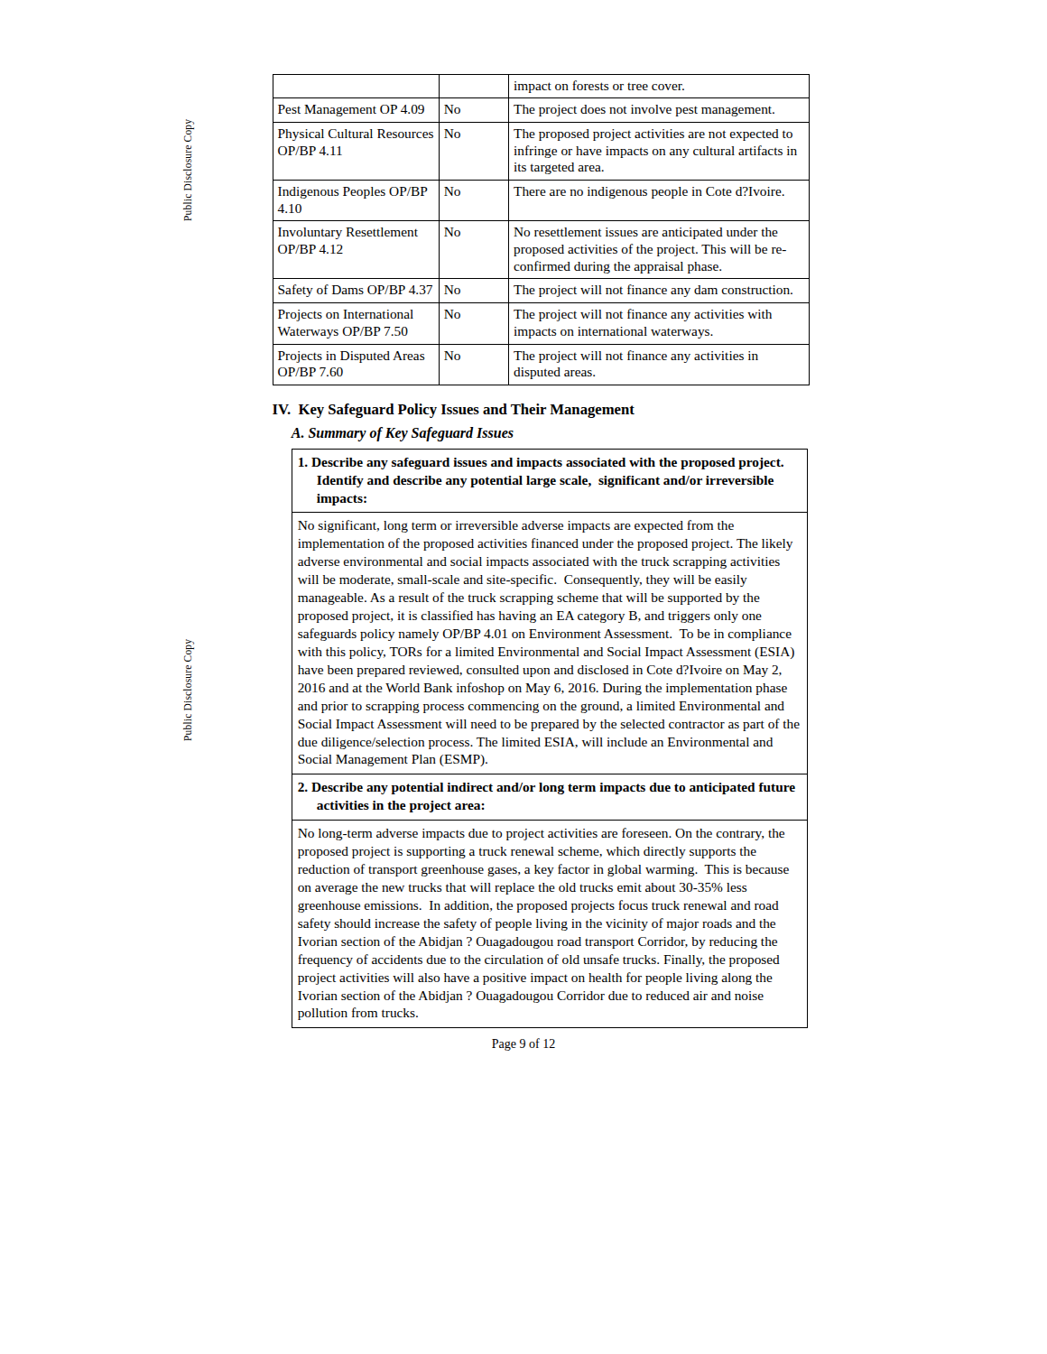Public Disclosure Copy
Public Disclosure Copy
| | | impact on forests or tree cover. |
| Pest Management OP 4.09 | No | The project does not involve pest management. |
| Physical Cultural Resources OP/BP 4.11 | No | The proposed project activities are not expected to infringe or have impacts on any cultural artifacts in its targeted area. |
| Indigenous Peoples OP/BP 4.10 | No | There are no indigenous people in Cote d?Ivoire. |
| Involuntary Resettlement OP/BP 4.12 | No | No resettlement issues are anticipated under the proposed activities of the project. This will be re-confirmed during the appraisal phase. |
| Safety of Dams OP/BP 4.37 | No | The project will not finance any dam construction. |
| Projects on International Waterways OP/BP 7.50 | No | The project will not finance any activities with impacts on international waterways. |
| Projects in Disputed Areas OP/BP 7.60 | No | The project will not finance any activities in disputed areas. |
IV. Key Safeguard Policy Issues and Their Management
A. Summary of Key Safeguard Issues
| 1. Describe any safeguard issues and impacts associated with the proposed project. Identify and describe any potential large scale, significant and/or irreversible impacts: |
| No significant, long term or irreversible adverse impacts are expected from the implementation of the proposed activities financed under the proposed project. The likely adverse environmental and social impacts associated with the truck scrapping activities will be moderate, small-scale and site-specific. Consequently, they will be easily manageable. As a result of the truck scrapping scheme that will be supported by the proposed project, it is classified has having an EA category B, and triggers only one safeguards policy namely OP/BP 4.01 on Environment Assessment. To be in compliance with this policy, TORs for a limited Environmental and Social Impact Assessment (ESIA) have been prepared reviewed, consulted upon and disclosed in Cote d?Ivoire on May 2, 2016 and at the World Bank infoshop on May 6, 2016. During the implementation phase and prior to scrapping process commencing on the ground, a limited Environmental and Social Impact Assessment will need to be prepared by the selected contractor as part of the due diligence/selection process. The limited ESIA, will include an Environmental and Social Management Plan (ESMP). |
| 2. Describe any potential indirect and/or long term impacts due to anticipated future activities in the project area: |
| No long-term adverse impacts due to project activities are foreseen. On the contrary, the proposed project is supporting a truck renewal scheme, which directly supports the reduction of transport greenhouse gases, a key factor in global warming. This is because on average the new trucks that will replace the old trucks emit about 30-35% less greenhouse emissions. In addition, the proposed projects focus truck renewal and road safety should increase the safety of people living in the vicinity of major roads and the Ivorian section of the Abidjan ? Ouagadougou road transport Corridor, by reducing the frequency of accidents due to the circulation of old unsafe trucks. Finally, the proposed project activities will also have a positive impact on health for people living along the Ivorian section of the Abidjan ? Ouagadougou Corridor due to reduced air and noise pollution from trucks. |
Page 9 of 12